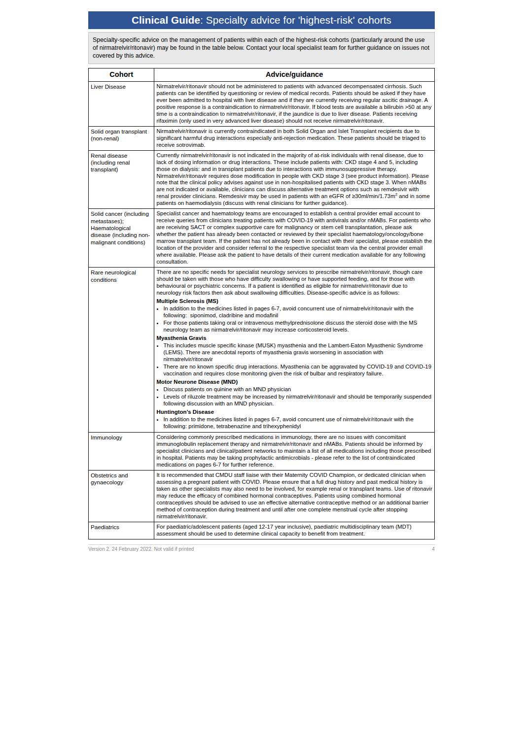Clinical Guide: Specialty advice for 'highest-risk' cohorts
Specialty-specific advice on the management of patients within each of the highest-risk cohorts (particularly around the use of nirmatrelvir/ritonavir) may be found in the table below. Contact your local specialist team for further guidance on issues not covered by this advice.
| Cohort | Advice/guidance |
| --- | --- |
| Liver Disease | Nirmatrelvir/ritonavir should not be administered to patients with advanced decompensated cirrhosis. Such patients can be identified by questioning or review of medical records. Patients should be asked if they have ever been admitted to hospital with liver disease and if they are currently receiving regular ascitic drainage. A positive response is a contraindication to nirmatrelvir/ritonavir. If blood tests are available a bilirubin >50 at any time is a contraindication to nirmatrelvir/ritonavir, if the jaundice is due to liver disease. Patients receiving rifaximin (only used in very advanced liver disease) should not receive nirmatrelvir/ritonavir. |
| Solid organ transplant (non-renal) | Nirmatrelvir/ritonavir is currently contraindicated in both Solid Organ and Islet Transplant recipients due to significant harmful drug interactions especially anti-rejection medication. These patients should be triaged to receive sotrovimab. |
| Renal disease (including renal transplant) | Currently nirmatrelvir/ritonavir is not indicated in the majority of at-risk individuals with renal disease, due to lack of dosing information or drug interactions. These include patients with: CKD stage 4 and 5, including those on dialysis: and in transplant patients due to interactions with immunosuppressive therapy. Nirmatrelvir/ritonavir requires dose modification in people with CKD stage 3 (see product information). Please note that the clinical policy advises against use in non-hospitalised patients with CKD stage 3. When nMABs are not indicated or available, clinicians can discuss alternative treatment options such as remdesivir with renal provider clinicians. Remdesivir may be used in patients with an eGFR of ≥30ml/min/1.73m 2 and in some patients on haemodialysis (discuss with renal clinicians for further guidance). |
| Solid cancer (including metastases); Haematological disease (including non-malignant conditions) | Specialist cancer and haematology teams are encouraged to establish a central provider email account to receive queries from clinicians treating patients with COVID-19 with antivirals and/or nMABs. For patients who are receiving SACT or complex supportive care for malignancy or stem cell transplantation, please ask whether the patient has already been contacted or reviewed by their specialist haematology/oncology/bone marrow transplant team. If the patient has not already been in contact with their specialist, please establish the location of the provider and consider referral to the respective specialist team via the central provider email where available. Please ask the patient to have details of their current medication available for any following consultation. |
| Rare neurological conditions | There are no specific needs for specialist neurology services to prescribe nirmatrelvir/ritonavir, though care should be taken with those who have difficulty swallowing or have supported feeding, and for those with behavioural or psychiatric concerns. If a patient is identified as eligible for nirmatrelvir/ritonavir due to neurology risk factors then ask about swallowing difficulties. Disease-specific advice is as follows: Multiple Sclerosis (MS) In addition to the medicines listed in pages 6-7, avoid concurrent use of nirmatrelvir/ritonavir with the following: siponimod, cladribine and modafinil For those patients taking oral or intravenous methylprednisolone discuss the steroid dose with the MS neurology team as nirmatrelvir/ritonavir may increase corticosteroid levels. Myasthenia Gravis This includes muscle specific kinase (MUSK) myasthenia and the Lambert-Eaton Myasthenic Syndrome (LEMS). There are anecdotal reports of myasthenia gravis worsening in association with nirmatrelvir/ritonavir There are no known specific drug interactions. Myasthenia can be aggravated by COVID-19 and COVID-19 vaccination and requires close monitoring given the risk of bulbar and respiratory failure. Motor Neurone Disease (MND) Discuss patients on quinine with an MND physician Levels of riluzole treatment may be increased by nirmatrelvir/ritonavir and should be temporarily suspended following discussion with an MND physician. Huntington’s Disease In addition to the medicines listed in pages 6-7, avoid concurrent use of nirmatrelvir/ritonavir with the following: primidone, tetrabenazine and trihexyphenidyl |
| Immunology | Considering commonly prescribed medications in immunology, there are no issues with concomitant immunoglobulin replacement therapy and nirmatrelvir/ritonavir and nMABs. Patients should be informed by specialist clinicians and clinical/patient networks to maintain a list of all medications including those prescribed in hospital. Patients may be taking prophylactic antimicrobials - please refer to the list of contraindicated medications on pages 6-7 for further reference. |
| Obstetrics and gynaecology | It is recommended that CMDU staff liaise with their Maternity COVID Champion, or dedicated clinician when assessing a pregnant patient with COVID. Please ensure that a full drug history and past medical history is taken as other specialists may also need to be involved, for example renal or transplant teams. Use of ritonavir may reduce the efficacy of combined hormonal contraceptives. Patients using combined hormonal contraceptives should be advised to use an effective alternative contraceptive method or an additional barrier method of contraception during treatment and until after one complete menstrual cycle after stopping nirmatrelvir/ritonavir. |
| Paediatrics | For paediatric/adolescent patients (aged 12-17 year inclusive), paediatric multidisciplinary team (MDT) assessment should be used to determine clinical capacity to benefit from treatment. |
Version 2. 24 February 2022. Not valid if printed 4